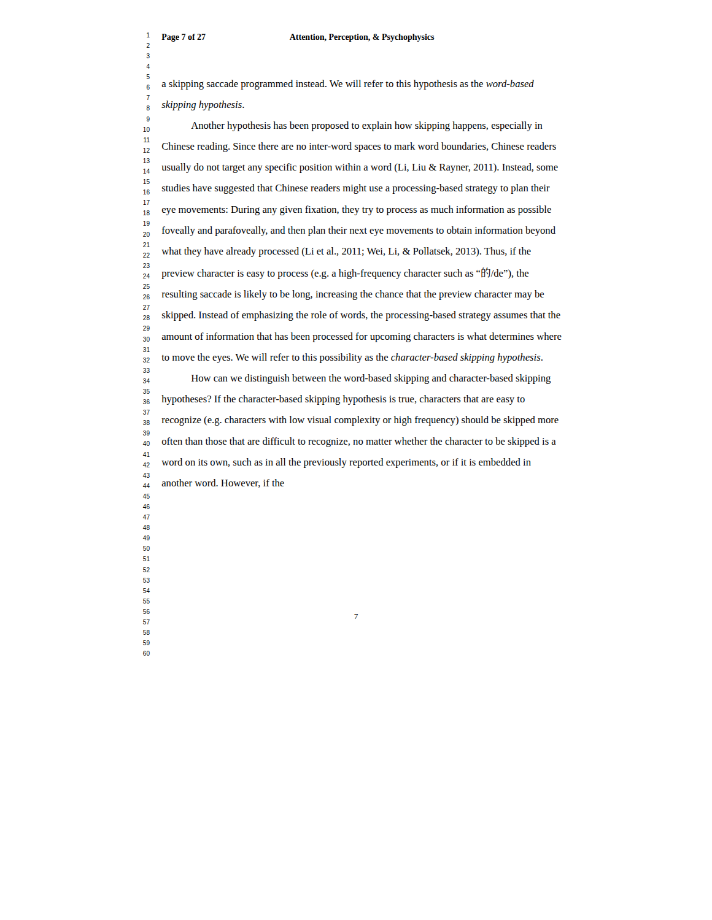Page 7 of 27 Attention, Perception, & Psychophysics
123456789101112131415161718192021222324252627282930313233343536373839404142434445464748495051525354555657585960
a skipping saccade programmed instead. We will refer to this hypothesis as the word-based skipping hypothesis.
Another hypothesis has been proposed to explain how skipping happens, especially in Chinese reading. Since there are no inter-word spaces to mark word boundaries, Chinese readers usually do not target any specific position within a word (Li, Liu & Rayner, 2011). Instead, some studies have suggested that Chinese readers might use a processing-based strategy to plan their eye movements: During any given fixation, they try to process as much information as possible foveally and parafoveally, and then plan their next eye movements to obtain information beyond what they have already processed (Li et al., 2011; Wei, Li, & Pollatsek, 2013). Thus, if the preview character is easy to process (e.g. a high-frequency character such as “的/de”), the resulting saccade is likely to be long, increasing the chance that the preview character may be skipped. Instead of emphasizing the role of words, the processing-based strategy assumes that the amount of information that has been processed for upcoming characters is what determines where to move the eyes. We will refer to this possibility as the character-based skipping hypothesis.
How can we distinguish between the word-based skipping and character-based skipping hypotheses? If the character-based skipping hypothesis is true, characters that are easy to recognize (e.g. characters with low visual complexity or high frequency) should be skipped more often than those that are difficult to recognize, no matter whether the character to be skipped is a word on its own, such as in all the previously reported experiments, or if it is embedded in another word. However, if the
7